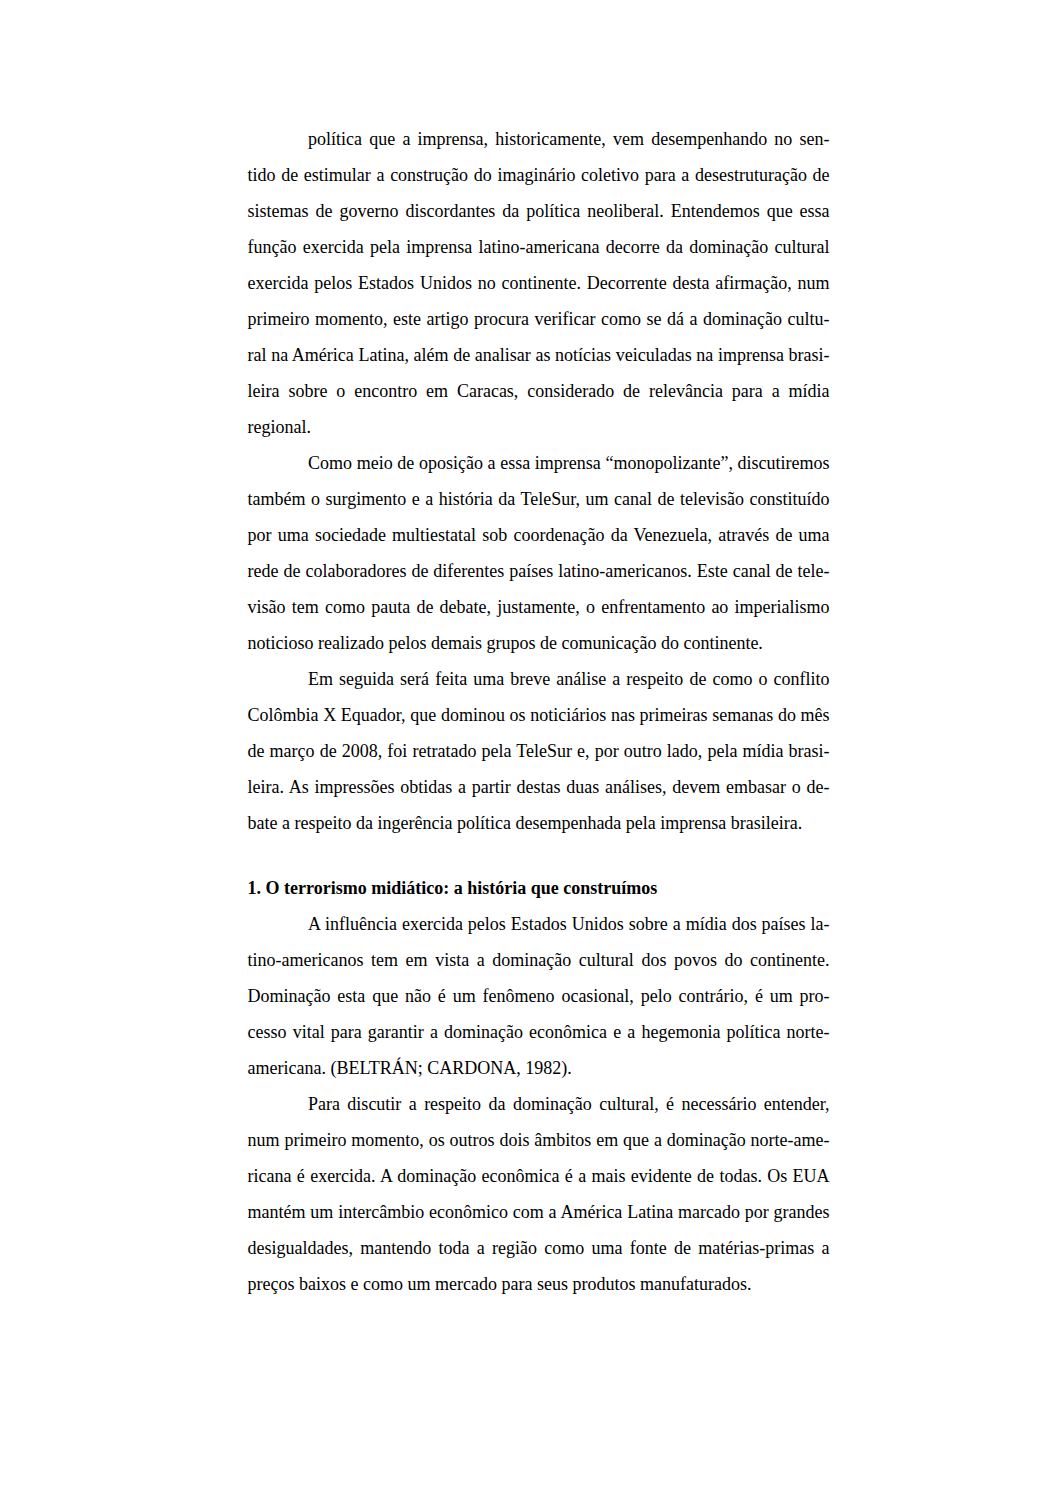política que a imprensa, historicamente, vem desempenhando no sentido de estimular a construção do imaginário coletivo para a desestruturação de sistemas de governo discordantes da política neoliberal. Entendemos que essa função exercida pela imprensa latino-americana decorre da dominação cultural exercida pelos Estados Unidos no continente. Decorrente desta afirmação, num primeiro momento, este artigo procura verificar como se dá a dominação cultural na América Latina, além de analisar as notícias veiculadas na imprensa brasileira sobre o encontro em Caracas, considerado de relevância para a mídia regional.
Como meio de oposição a essa imprensa “monopolizante”, discutiremos também o surgimento e a história da TeleSur, um canal de televisão constituído por uma sociedade multiestatal sob coordenação da Venezuela, através de uma rede de colaboradores de diferentes países latino-americanos. Este canal de televisão tem como pauta de debate, justamente, o enfrentamento ao imperialismo noticioso realizado pelos demais grupos de comunicação do continente.
Em seguida será feita uma breve análise a respeito de como o conflito Colômbia X Equador, que dominou os noticiários nas primeiras semanas do mês de março de 2008, foi retratado pela TeleSur e, por outro lado, pela mídia brasileira. As impressões obtidas a partir destas duas análises, devem embasar o debate a respeito da ingerência política desempenhada pela imprensa brasileira.
1. O terrorismo midiático: a história que construímos
A influência exercida pelos Estados Unidos sobre a mídia dos países latino-americanos tem em vista a dominação cultural dos povos do continente. Dominação esta que não é um fenômeno ocasional, pelo contrário, é um processo vital para garantir a dominação econômica e a hegemonia política norte-americana. (BELTRÁN; CARDONA, 1982).
Para discutir a respeito da dominação cultural, é necessário entender, num primeiro momento, os outros dois âmbitos em que a dominação norte-americana é exercida. A dominação econômica é a mais evidente de todas. Os EUA mantém um intercâmbio econômico com a América Latina marcado por grandes desigualdades, mantendo toda a região como uma fonte de matérias-primas a preços baixos e como um mercado para seus produtos manufaturados.